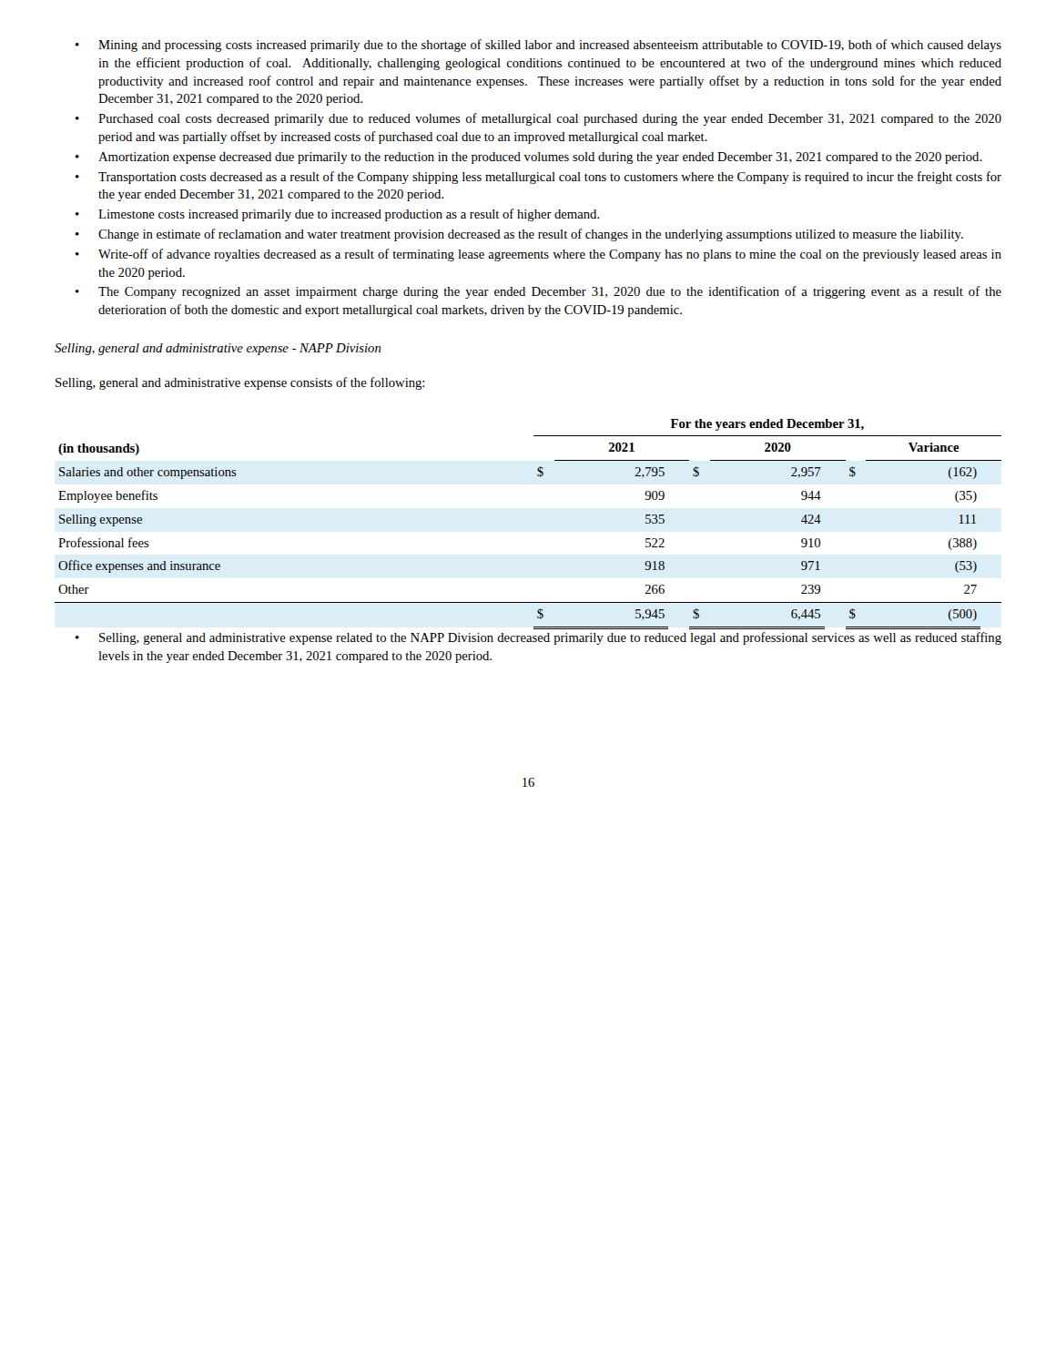Mining and processing costs increased primarily due to the shortage of skilled labor and increased absenteeism attributable to COVID-19, both of which caused delays in the efficient production of coal. Additionally, challenging geological conditions continued to be encountered at two of the underground mines which reduced productivity and increased roof control and repair and maintenance expenses. These increases were partially offset by a reduction in tons sold for the year ended December 31, 2021 compared to the 2020 period.
Purchased coal costs decreased primarily due to reduced volumes of metallurgical coal purchased during the year ended December 31, 2021 compared to the 2020 period and was partially offset by increased costs of purchased coal due to an improved metallurgical coal market.
Amortization expense decreased due primarily to the reduction in the produced volumes sold during the year ended December 31, 2021 compared to the 2020 period.
Transportation costs decreased as a result of the Company shipping less metallurgical coal tons to customers where the Company is required to incur the freight costs for the year ended December 31, 2021 compared to the 2020 period.
Limestone costs increased primarily due to increased production as a result of higher demand.
Change in estimate of reclamation and water treatment provision decreased as the result of changes in the underlying assumptions utilized to measure the liability.
Write-off of advance royalties decreased as a result of terminating lease agreements where the Company has no plans to mine the coal on the previously leased areas in the 2020 period.
The Company recognized an asset impairment charge during the year ended December 31, 2020 due to the identification of a triggering event as a result of the deterioration of both the domestic and export metallurgical coal markets, driven by the COVID-19 pandemic.
Selling, general and administrative expense - NAPP Division
Selling, general and administrative expense consists of the following:
| | For the years ended December 31, |
| --- | --- |
| (in thousands) | | 2021 | | 2020 | | Variance |
| Salaries and other compensations | $ | 2,795 | | $ | 2,957 | | $ | (162) | |
| Employee benefits | | 909 | | | 944 | | | (35) | |
| Selling expense | | 535 | | | 424 | | | 111 | |
| Professional fees | | 522 | | | 910 | | | (388) | |
| Office expenses and insurance | | 918 | | | 971 | | | (53) | |
| Other | | 266 | | | 239 | | | 27 | |
| | $ | 5,945 | | $ | 6,445 | | $ | (500) | |
Selling, general and administrative expense related to the NAPP Division decreased primarily due to reduced legal and professional services as well as reduced staffing levels in the year ended December 31, 2021 compared to the 2020 period.
16